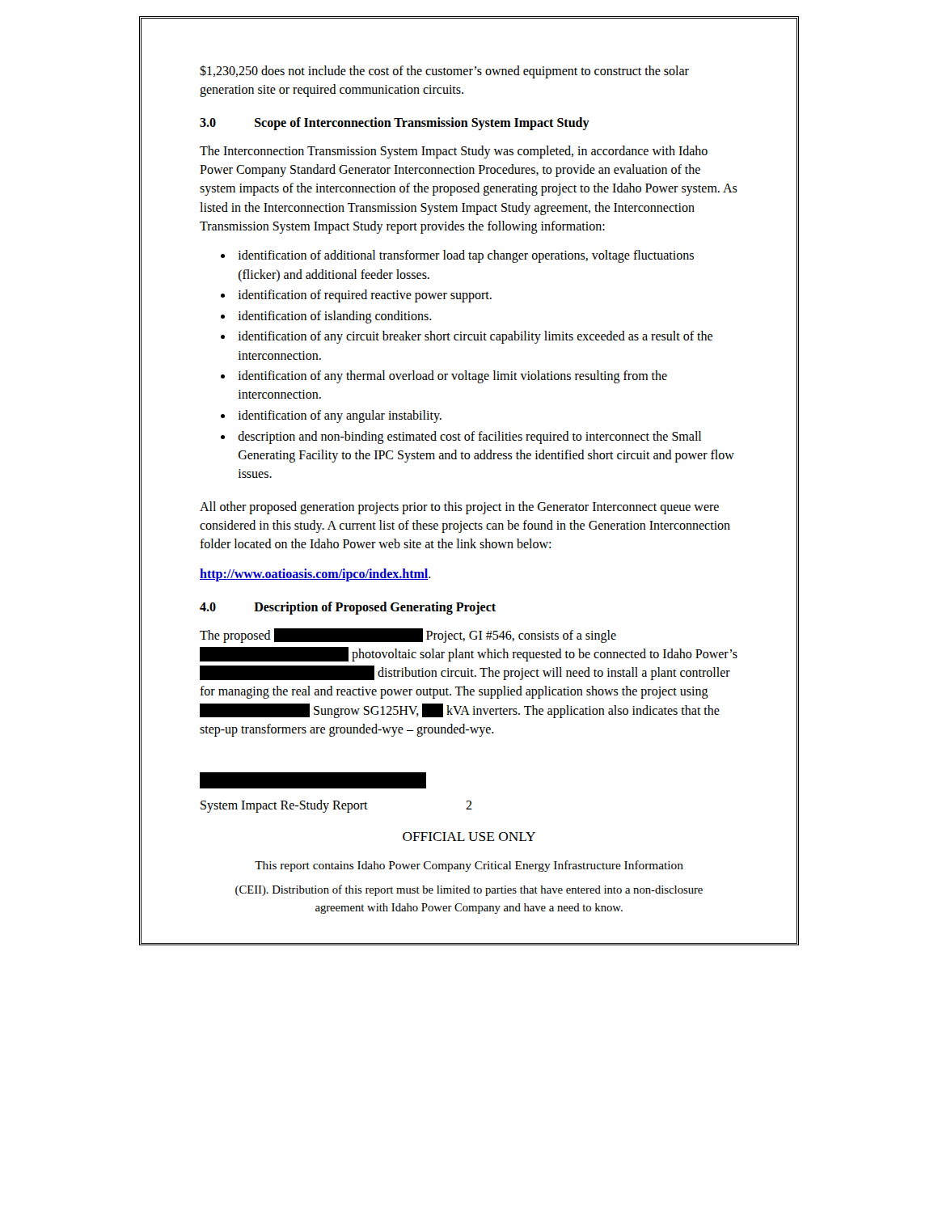$1,230,250 does not include the cost of the customer’s owned equipment to construct the solar generation site or required communication circuits.
3.0 Scope of Interconnection Transmission System Impact Study
The Interconnection Transmission System Impact Study was completed, in accordance with Idaho Power Company Standard Generator Interconnection Procedures, to provide an evaluation of the system impacts of the interconnection of the proposed generating project to the Idaho Power system. As listed in the Interconnection Transmission System Impact Study agreement, the Interconnection Transmission System Impact Study report provides the following information:
identification of additional transformer load tap changer operations, voltage fluctuations (flicker) and additional feeder losses.
identification of required reactive power support.
identification of islanding conditions.
identification of any circuit breaker short circuit capability limits exceeded as a result of the interconnection.
identification of any thermal overload or voltage limit violations resulting from the interconnection.
identification of any angular instability.
description and non-binding estimated cost of facilities required to interconnect the Small Generating Facility to the IPC System and to address the identified short circuit and power flow issues.
All other proposed generation projects prior to this project in the Generator Interconnect queue were considered in this study. A current list of these projects can be found in the Generation Interconnection folder located on the Idaho Power web site at the link shown below:
http://www.oatioasis.com/ipco/index.html.
4.0 Description of Proposed Generating Project
The proposed Project, GI #546, consists of a single photovoltaic solar plant which requested to be connected to Idaho Power’s distribution circuit. The project will need to install a plant controller for managing the real and reactive power output. The supplied application shows the project using Sungrow SG125HV, kVA inverters. The application also indicates that the step-up transformers are grounded-wye – grounded-wye.
System Impact Re-Study Report2
OFFICIAL USE ONLY
This report contains Idaho Power Company Critical Energy Infrastructure Information
(CEII). Distribution of this report must be limited to parties that have entered into a non-disclosure agreement with Idaho Power Company and have a need to know.